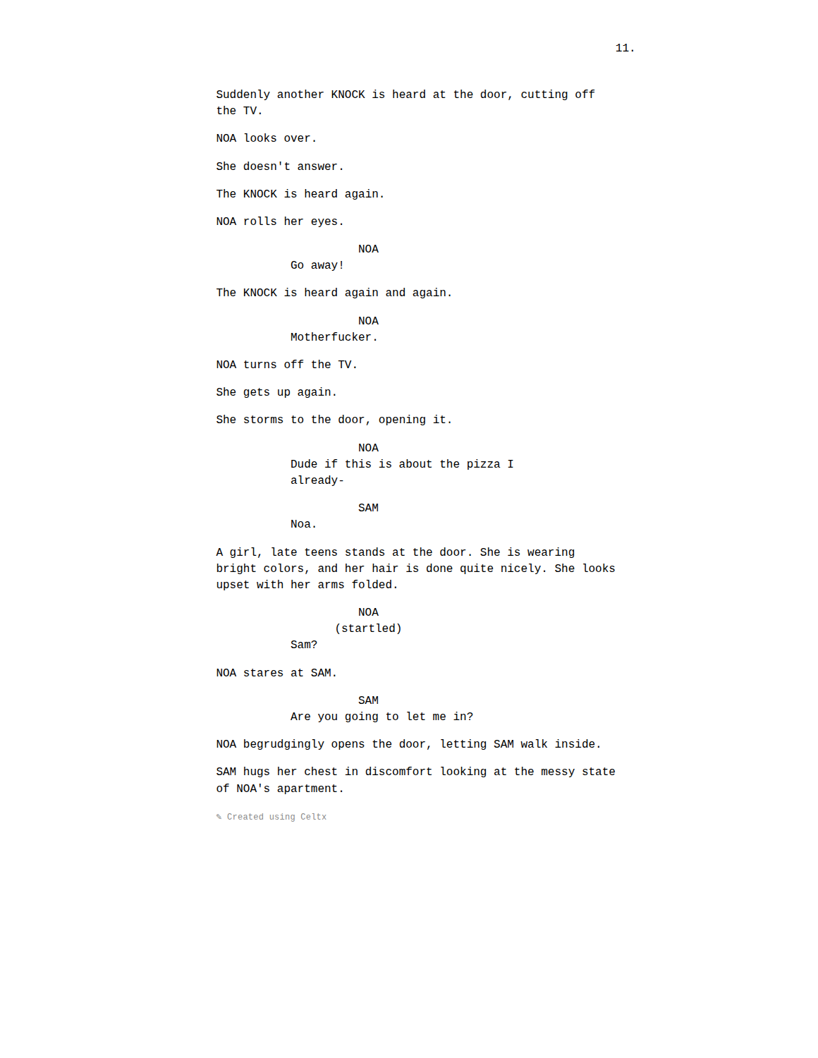11.
Suddenly another KNOCK is heard at the door, cutting off the TV.
NOA looks over.
She doesn't answer.
The KNOCK is heard again.
NOA rolls her eyes.
NOA
Go away!
The KNOCK is heard again and again.
NOA
Motherfucker.
NOA turns off the TV.
She gets up again.
She storms to the door, opening it.
NOA
Dude if this is about the pizza I already-
SAM
Noa.
A girl, late teens stands at the door. She is wearing bright colors, and her hair is done quite nicely. She looks upset with her arms folded.
NOA
(startled)
Sam?
NOA stares at SAM.
SAM
Are you going to let me in?
NOA begrudgingly opens the door, letting SAM walk inside.
SAM hugs her chest in discomfort looking at the messy state of NOA's apartment.
✎ Created using Celtx